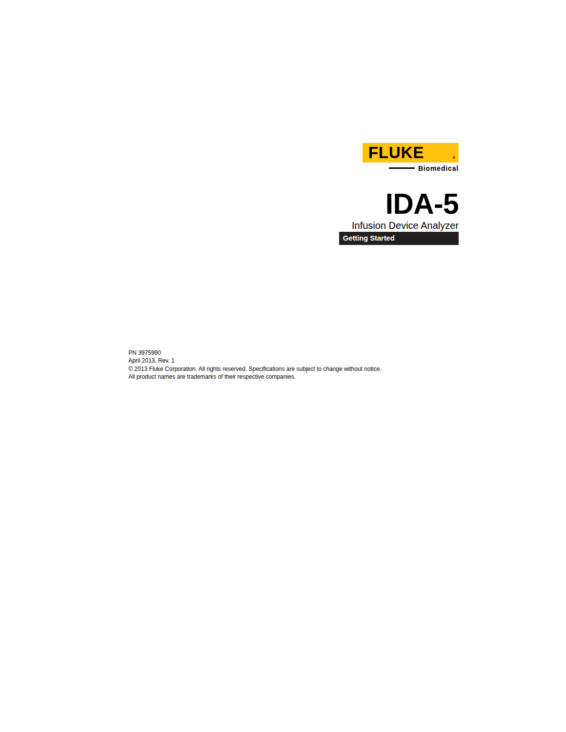FLUKE ®
Biomedical
IDA-5
Infusion Device Analyzer
Getting Started
PN 3975990
April 2013, Rev. 1
© 2013 Fluke Corporation. All rights reserved. Specifications are subject to change without notice.
All product names are trademarks of their respective companies.